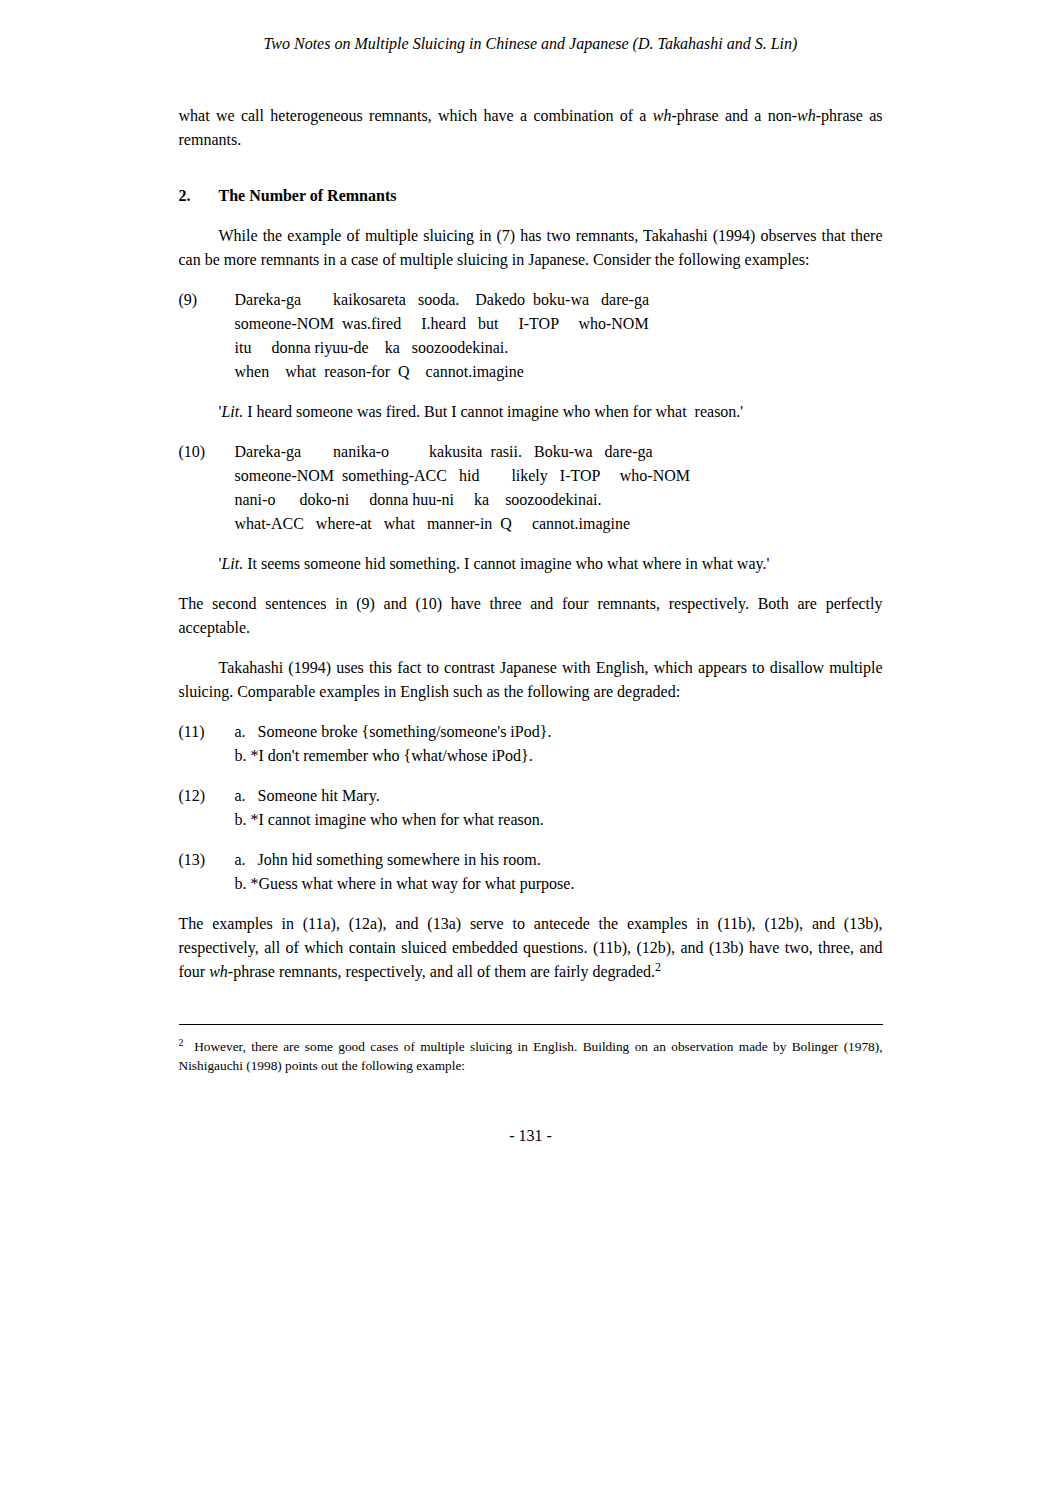Two Notes on Multiple Sluicing in Chinese and Japanese (D. Takahashi and S. Lin)
what we call heterogeneous remnants, which have a combination of a wh-phrase and a non-wh-phrase as remnants.
2. The Number of Remnants
While the example of multiple sluicing in (7) has two remnants, Takahashi (1994) observes that there can be more remnants in a case of multiple sluicing in Japanese. Consider the following examples:
(9)
Dareka-ga        kaikosareta   sooda.    Dakedo  boku-wa   dare-ga
someone-NOM  was.fired     I.heard   but     I-TOP     who-NOM
itu     donna riyuu-de    ka   soozoodekinai.
when    what  reason-for  Q    cannot.imagine
'Lit. I heard someone was fired. But I cannot imagine who when for what reason.'
(10)
Dareka-ga        nanika-o          kakusita  rasii.   Boku-wa   dare-ga
someone-NOM  something-ACC   hid        likely   I-TOP     who-NOM
nani-o      doko-ni     donna huu-ni     ka    soozoodekinai.
what-ACC   where-at   what   manner-in  Q     cannot.imagine
'Lit. It seems someone hid something. I cannot imagine who what where in what way.'
The second sentences in (9) and (10) have three and four remnants, respectively. Both are perfectly acceptable.
Takahashi (1994) uses this fact to contrast Japanese with English, which appears to disallow multiple sluicing. Comparable examples in English such as the following are degraded:
(11)
a. Someone broke {something/someone's iPod}.
b. *I don't remember who {what/whose iPod}.
(12)
a. Someone hit Mary.
b. *I cannot imagine who when for what reason.
(13)
a. John hid something somewhere in his room.
b. *Guess what where in what way for what purpose.
The examples in (11a), (12a), and (13a) serve to antecede the examples in (11b), (12b), and (13b), respectively, all of which contain sluiced embedded questions. (11b), (12b), and (13b) have two, three, and four wh-phrase remnants, respectively, and all of them are fairly degraded.2
2 However, there are some good cases of multiple sluicing in English. Building on an observation made by Bolinger (1978), Nishigauchi (1998) points out the following example:
- 131 -